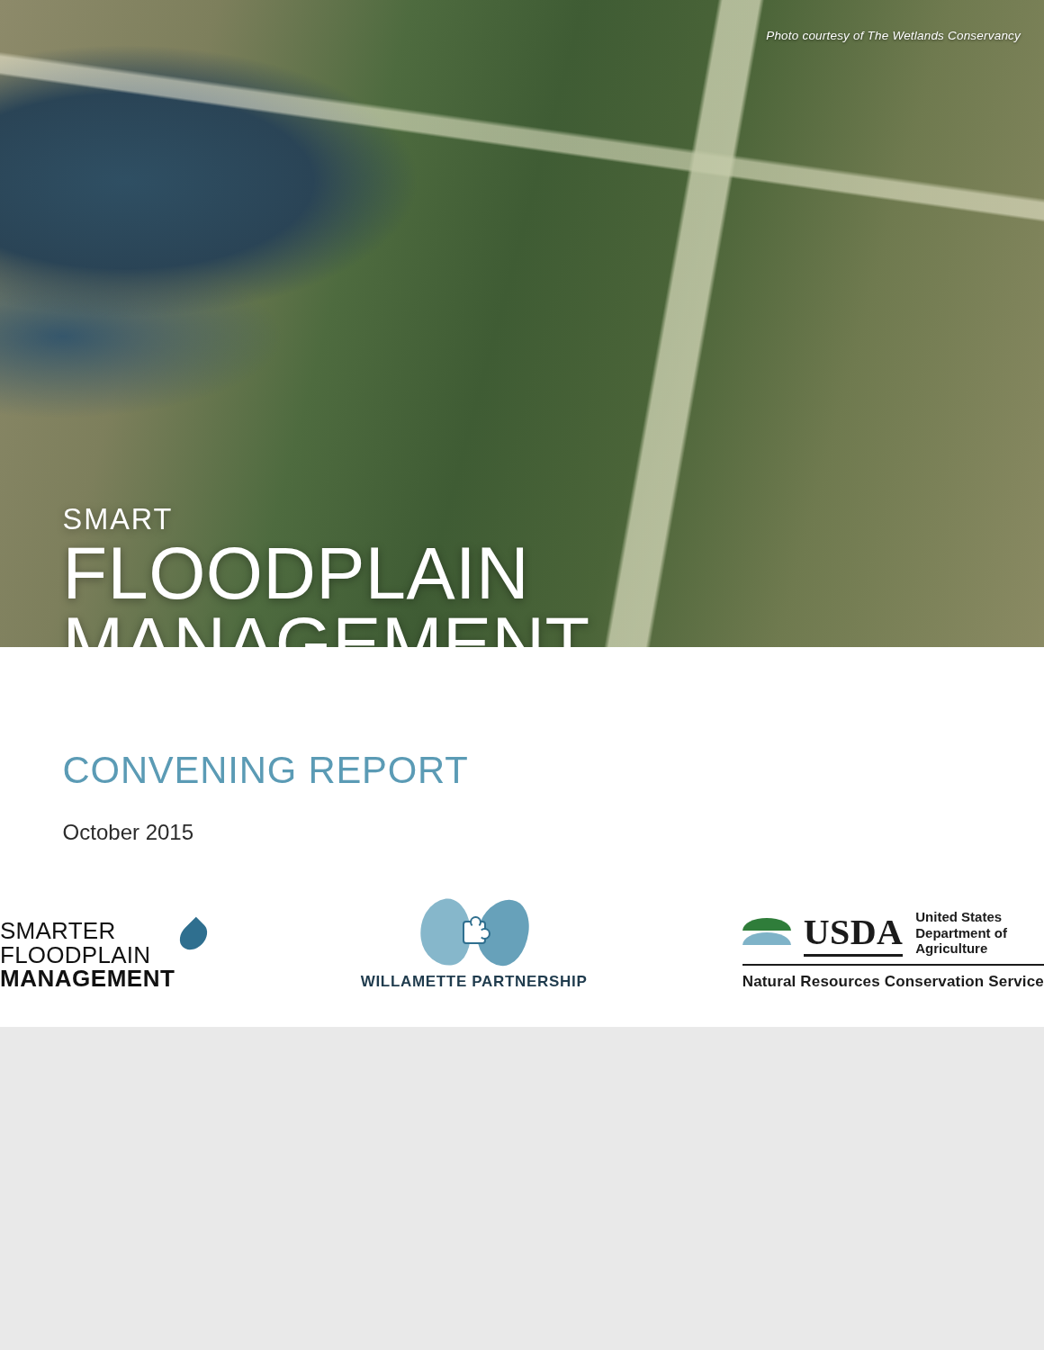Photo courtesy of The Wetlands Conservancy
SMART
FLOODPLAIN MANAGEMENT IN OREGON
Convening Report
October 2015
SMARTER
FLOODPLAIN
MANAGEMENT
WILLAMETTE PARTNERSHIP
USDA
United States
Department of
Agriculture
Natural Resources Conservation Service